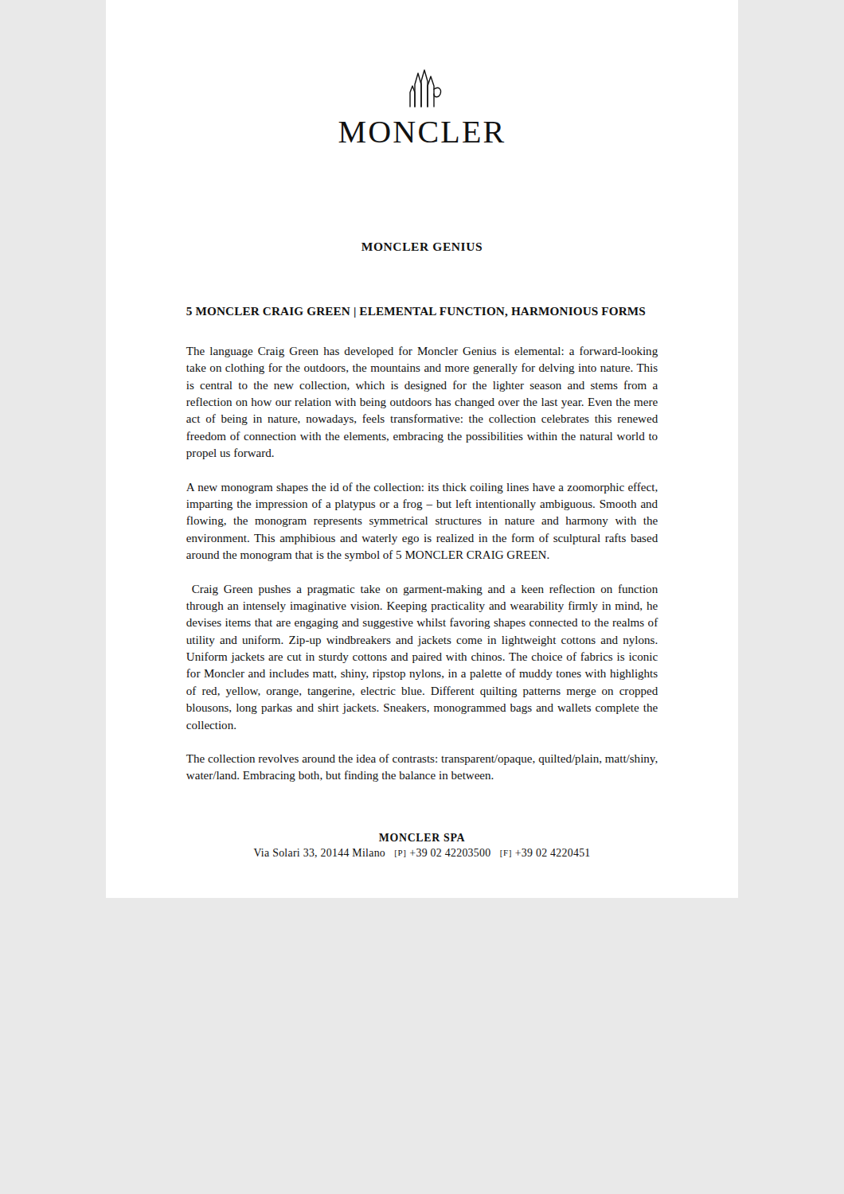MONCLER
MONCLER GENIUS
5 MONCLER CRAIG GREEN | ELEMENTAL FUNCTION, HARMONIOUS FORMS
The language Craig Green has developed for Moncler Genius is elemental: a forward-looking take on clothing for the outdoors, the mountains and more generally for delving into nature. This is central to the new collection, which is designed for the lighter season and stems from a reflection on how our relation with being outdoors has changed over the last year. Even the mere act of being in nature, nowadays, feels transformative: the collection celebrates this renewed freedom of connection with the elements, embracing the possibilities within the natural world to propel us forward.
A new monogram shapes the id of the collection: its thick coiling lines have a zoomorphic effect, imparting the impression of a platypus or a frog – but left intentionally ambiguous. Smooth and flowing, the monogram represents symmetrical structures in nature and harmony with the environment. This amphibious and waterly ego is realized in the form of sculptural rafts based around the monogram that is the symbol of 5 MONCLER CRAIG GREEN.
Craig Green pushes a pragmatic take on garment-making and a keen reflection on function through an intensely imaginative vision. Keeping practicality and wearability firmly in mind, he devises items that are engaging and suggestive whilst favoring shapes connected to the realms of utility and uniform. Zip-up windbreakers and jackets come in lightweight cottons and nylons. Uniform jackets are cut in sturdy cottons and paired with chinos. The choice of fabrics is iconic for Moncler and includes matt, shiny, ripstop nylons, in a palette of muddy tones with highlights of red, yellow, orange, tangerine, electric blue. Different quilting patterns merge on cropped blousons, long parkas and shirt jackets. Sneakers, monogrammed bags and wallets complete the collection.
The collection revolves around the idea of contrasts: transparent/opaque, quilted/plain, matt/shiny, water/land. Embracing both, but finding the balance in between.
MONCLER SPA
Via Solari 33, 20144 Milano [P] +39 02 42203500 [F] +39 02 4220451